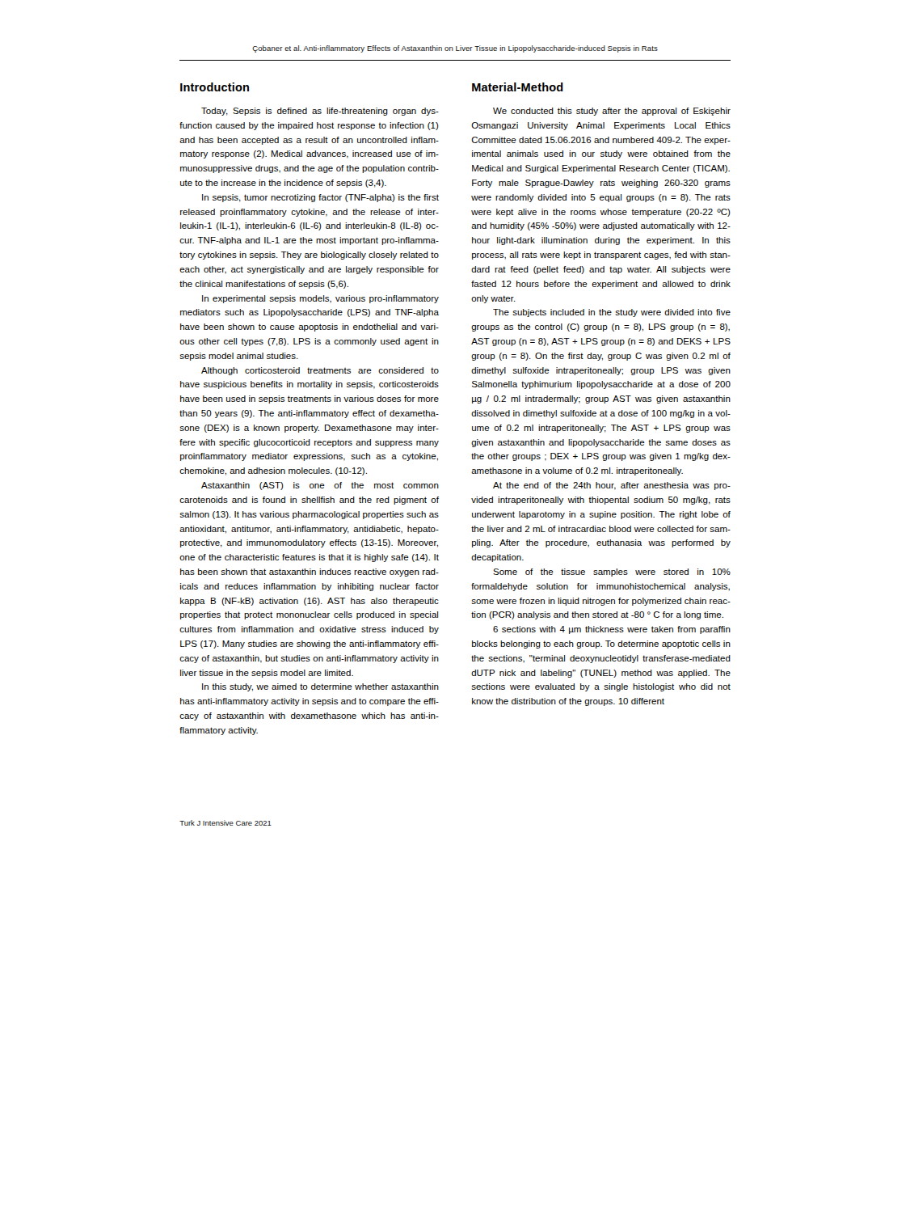Çobaner et al. Anti-inflammatory Effects of Astaxanthin on Liver Tissue in Lipopolysaccharide-induced Sepsis in Rats
Introduction
Today, Sepsis is defined as life-threatening organ dysfunction caused by the impaired host response to infection (1) and has been accepted as a result of an uncontrolled inflammatory response (2). Medical advances, increased use of immunosuppressive drugs, and the age of the population contribute to the increase in the incidence of sepsis (3,4).
In sepsis, tumor necrotizing factor (TNF-alpha) is the first released proinflammatory cytokine, and the release of interleukin-1 (IL-1), interleukin-6 (IL-6) and interleukin-8 (IL-8) occur. TNF-alpha and IL-1 are the most important pro-inflammatory cytokines in sepsis. They are biologically closely related to each other, act synergistically and are largely responsible for the clinical manifestations of sepsis (5,6).
In experimental sepsis models, various pro-inflammatory mediators such as Lipopolysaccharide (LPS) and TNF-alpha have been shown to cause apoptosis in endothelial and various other cell types (7,8). LPS is a commonly used agent in sepsis model animal studies.
Although corticosteroid treatments are considered to have suspicious benefits in mortality in sepsis, corticosteroids have been used in sepsis treatments in various doses for more than 50 years (9). The anti-inflammatory effect of dexamethasone (DEX) is a known property. Dexamethasone may interfere with specific glucocorticoid receptors and suppress many proinflammatory mediator expressions, such as a cytokine, chemokine, and adhesion molecules. (10-12).
Astaxanthin (AST) is one of the most common carotenoids and is found in shellfish and the red pigment of salmon (13). It has various pharmacological properties such as antioxidant, antitumor, anti-inflammatory, antidiabetic, hepatoprotective, and immunomodulatory effects (13-15). Moreover, one of the characteristic features is that it is highly safe (14). It has been shown that astaxanthin induces reactive oxygen radicals and reduces inflammation by inhibiting nuclear factor kappa B (NF-kB) activation (16). AST has also therapeutic properties that protect mononuclear cells produced in special cultures from inflammation and oxidative stress induced by LPS (17). Many studies are showing the anti-inflammatory efficacy of astaxanthin, but studies on anti-inflammatory activity in liver tissue in the sepsis model are limited.
In this study, we aimed to determine whether astaxanthin has anti-inflammatory activity in sepsis and to compare the efficacy of astaxanthin with dexamethasone which has anti-inflammatory activity.
Material-Method
We conducted this study after the approval of Eskişehir Osmangazi University Animal Experiments Local Ethics Committee dated 15.06.2016 and numbered 409-2. The experimental animals used in our study were obtained from the Medical and Surgical Experimental Research Center (TICAM). Forty male Sprague-Dawley rats weighing 260-320 grams were randomly divided into 5 equal groups (n = 8). The rats were kept alive in the rooms whose temperature (20-22 ºC) and humidity (45% -50%) were adjusted automatically with 12-hour light-dark illumination during the experiment. In this process, all rats were kept in transparent cages, fed with standard rat feed (pellet feed) and tap water. All subjects were fasted 12 hours before the experiment and allowed to drink only water.
The subjects included in the study were divided into five groups as the control (C) group (n = 8), LPS group (n = 8), AST group (n = 8), AST + LPS group (n = 8) and DEKS + LPS group (n = 8). On the first day, group C was given 0.2 ml of dimethyl sulfoxide intraperitoneally; group LPS was given Salmonella typhimurium lipopolysaccharide at a dose of 200 µg / 0.2 ml intradermally; group AST was given astaxanthin dissolved in dimethyl sulfoxide at a dose of 100 mg/kg in a volume of 0.2 ml intraperitoneally; The AST + LPS group was given astaxanthin and lipopolysaccharide the same doses as the other groups ; DEX + LPS group was given 1 mg/kg dexamethasone in a volume of 0.2 ml. intraperitoneally.
At the end of the 24th hour, after anesthesia was provided intraperitoneally with thiopental sodium 50 mg/kg, rats underwent laparotomy in a supine position. The right lobe of the liver and 2 mL of intracardiac blood were collected for sampling. After the procedure, euthanasia was performed by decapitation.
Some of the tissue samples were stored in 10% formaldehyde solution for immunohistochemical analysis, some were frozen in liquid nitrogen for polymerized chain reaction (PCR) analysis and then stored at -80 ° C for a long time.
6 sections with 4 µm thickness were taken from paraffin blocks belonging to each group. To determine apoptotic cells in the sections, "terminal deoxynucleotidyl transferase-mediated dUTP nick and labeling" (TUNEL) method was applied. The sections were evaluated by a single histologist who did not know the distribution of the groups. 10 different
Turk J Intensive Care 2021